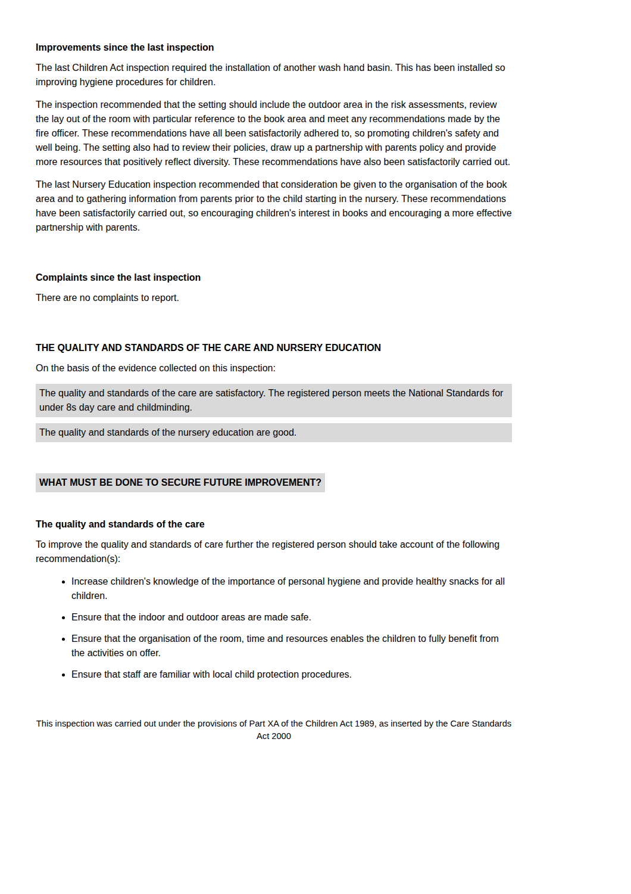Improvements since the last inspection
The last Children Act inspection required the installation of another wash hand basin. This has been installed so improving hygiene procedures for children.
The inspection recommended that the setting should include the outdoor area in the risk assessments, review the lay out of the room with particular reference to the book area and meet any recommendations made by the fire officer. These recommendations have all been satisfactorily adhered to, so promoting children's safety and well being. The setting also had to review their policies, draw up a partnership with parents policy and provide more resources that positively reflect diversity. These recommendations have also been satisfactorily carried out.
The last Nursery Education inspection recommended that consideration be given to the organisation of the book area and to gathering information from parents prior to the child starting in the nursery. These recommendations have been satisfactorily carried out, so encouraging children's interest in books and encouraging a more effective partnership with parents.
Complaints since the last inspection
There are no complaints to report.
THE QUALITY AND STANDARDS OF THE CARE AND NURSERY EDUCATION
On the basis of the evidence collected on this inspection:
The quality and standards of the care are satisfactory. The registered person meets the National Standards for under 8s day care and childminding.
The quality and standards of the nursery education are good.
WHAT MUST BE DONE TO SECURE FUTURE IMPROVEMENT?
The quality and standards of the care
To improve the quality and standards of care further the registered person should take account of the following recommendation(s):
Increase children's knowledge of the importance of personal hygiene and provide healthy snacks for all children.
Ensure that the indoor and outdoor areas are made safe.
Ensure that the organisation of the room, time and resources enables the children to fully benefit from the activities on offer.
Ensure that staff are familiar with local child protection procedures.
This inspection was carried out under the provisions of Part XA of the Children Act 1989, as inserted by the Care Standards Act 2000